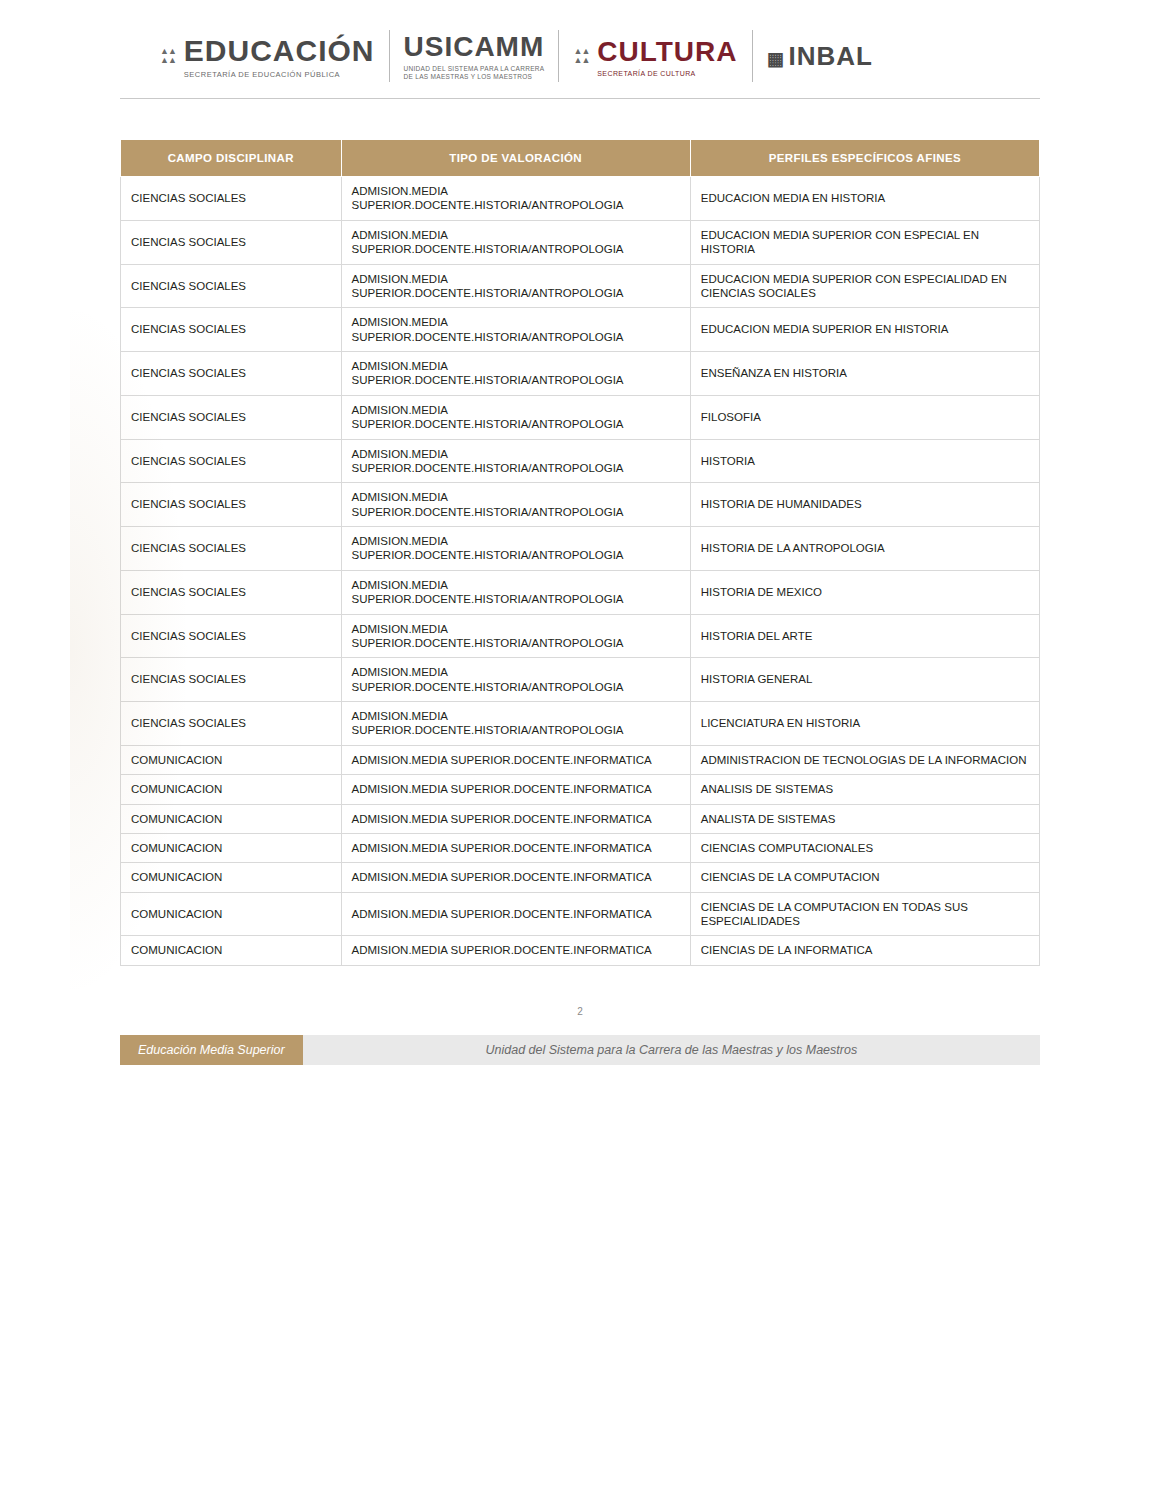▲▲
▲▲
EDUCACIÓN
SECRETARÍA DE EDUCACIÓN PÚBLICA
USICAMM
UNIDAD DEL SISTEMA PARA LA CARRERA
DE LAS MAESTRAS Y LOS MAESTROS
▲▲
▲▲
CULTURA
SECRETARÍA DE CULTURA
▦INBAL
| CAMPO DISCIPLINAR | TIPO DE VALORACIÓN | PERFILES ESPECÍFICOS AFINES |
| --- | --- | --- |
| CIENCIAS SOCIALES | ADMISION.MEDIA SUPERIOR.DOCENTE.HISTORIA/ANTROPOLOGIA | EDUCACION MEDIA EN HISTORIA |
| CIENCIAS SOCIALES | ADMISION.MEDIA SUPERIOR.DOCENTE.HISTORIA/ANTROPOLOGIA | EDUCACION MEDIA SUPERIOR CON ESPECIAL EN HISTORIA |
| CIENCIAS SOCIALES | ADMISION.MEDIA SUPERIOR.DOCENTE.HISTORIA/ANTROPOLOGIA | EDUCACION MEDIA SUPERIOR CON ESPECIALIDAD EN CIENCIAS SOCIALES |
| CIENCIAS SOCIALES | ADMISION.MEDIA SUPERIOR.DOCENTE.HISTORIA/ANTROPOLOGIA | EDUCACION MEDIA SUPERIOR EN HISTORIA |
| CIENCIAS SOCIALES | ADMISION.MEDIA SUPERIOR.DOCENTE.HISTORIA/ANTROPOLOGIA | ENSEÑANZA EN HISTORIA |
| CIENCIAS SOCIALES | ADMISION.MEDIA SUPERIOR.DOCENTE.HISTORIA/ANTROPOLOGIA | FILOSOFIA |
| CIENCIAS SOCIALES | ADMISION.MEDIA SUPERIOR.DOCENTE.HISTORIA/ANTROPOLOGIA | HISTORIA |
| CIENCIAS SOCIALES | ADMISION.MEDIA SUPERIOR.DOCENTE.HISTORIA/ANTROPOLOGIA | HISTORIA DE HUMANIDADES |
| CIENCIAS SOCIALES | ADMISION.MEDIA SUPERIOR.DOCENTE.HISTORIA/ANTROPOLOGIA | HISTORIA DE LA ANTROPOLOGIA |
| CIENCIAS SOCIALES | ADMISION.MEDIA SUPERIOR.DOCENTE.HISTORIA/ANTROPOLOGIA | HISTORIA DE MEXICO |
| CIENCIAS SOCIALES | ADMISION.MEDIA SUPERIOR.DOCENTE.HISTORIA/ANTROPOLOGIA | HISTORIA DEL ARTE |
| CIENCIAS SOCIALES | ADMISION.MEDIA SUPERIOR.DOCENTE.HISTORIA/ANTROPOLOGIA | HISTORIA GENERAL |
| CIENCIAS SOCIALES | ADMISION.MEDIA SUPERIOR.DOCENTE.HISTORIA/ANTROPOLOGIA | LICENCIATURA EN HISTORIA |
| COMUNICACION | ADMISION.MEDIA SUPERIOR.DOCENTE.INFORMATICA | ADMINISTRACION DE TECNOLOGIAS DE LA INFORMACION |
| COMUNICACION | ADMISION.MEDIA SUPERIOR.DOCENTE.INFORMATICA | ANALISIS DE SISTEMAS |
| COMUNICACION | ADMISION.MEDIA SUPERIOR.DOCENTE.INFORMATICA | ANALISTA DE SISTEMAS |
| COMUNICACION | ADMISION.MEDIA SUPERIOR.DOCENTE.INFORMATICA | CIENCIAS COMPUTACIONALES |
| COMUNICACION | ADMISION.MEDIA SUPERIOR.DOCENTE.INFORMATICA | CIENCIAS DE LA COMPUTACION |
| COMUNICACION | ADMISION.MEDIA SUPERIOR.DOCENTE.INFORMATICA | CIENCIAS DE LA COMPUTACION EN TODAS SUS ESPECIALIDADES |
| COMUNICACION | ADMISION.MEDIA SUPERIOR.DOCENTE.INFORMATICA | CIENCIAS DE LA INFORMATICA |
2
Educación Media Superior
Unidad del Sistema para la Carrera de las Maestras y los Maestros